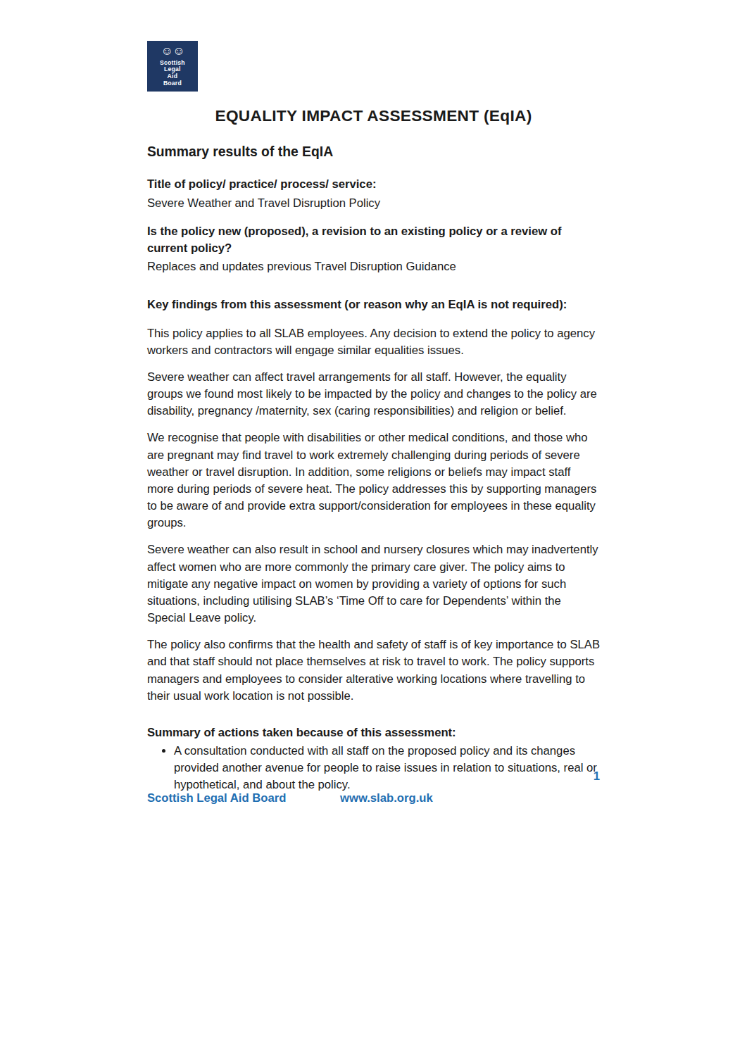☺☺ Scottish
Legal
Aid
Board
EQUALITY IMPACT ASSESSMENT (EqIA)
Summary results of the EqIA
Title of policy/ practice/ process/ service:
Severe Weather and Travel Disruption Policy
Is the policy new (proposed), a revision to an existing policy or a review of current policy?
Replaces and updates previous Travel Disruption Guidance
Key findings from this assessment (or reason why an EqIA is not required):
This policy applies to all SLAB employees. Any decision to extend the policy to agency workers and contractors will engage similar equalities issues.
Severe weather can affect travel arrangements for all staff. However, the equality groups we found most likely to be impacted by the policy and changes to the policy are disability, pregnancy /maternity, sex (caring responsibilities) and religion or belief.
We recognise that people with disabilities or other medical conditions, and those who are pregnant may find travel to work extremely challenging during periods of severe weather or travel disruption. In addition, some religions or beliefs may impact staff more during periods of severe heat. The policy addresses this by supporting managers to be aware of and provide extra support/consideration for employees in these equality groups.
Severe weather can also result in school and nursery closures which may inadvertently affect women who are more commonly the primary care giver. The policy aims to mitigate any negative impact on women by providing a variety of options for such situations, including utilising SLAB’s ‘Time Off to care for Dependents’ within the Special Leave policy.
The policy also confirms that the health and safety of staff is of key importance to SLAB and that staff should not place themselves at risk to travel to work. The policy supports managers and employees to consider alterative working locations where travelling to their usual work location is not possible.
Summary of actions taken because of this assessment:
A consultation conducted with all staff on the proposed policy and its changes provided another avenue for people to raise issues in relation to situations, real or hypothetical, and about the policy.
1
Scottish Legal Aid Board www.slab.org.uk